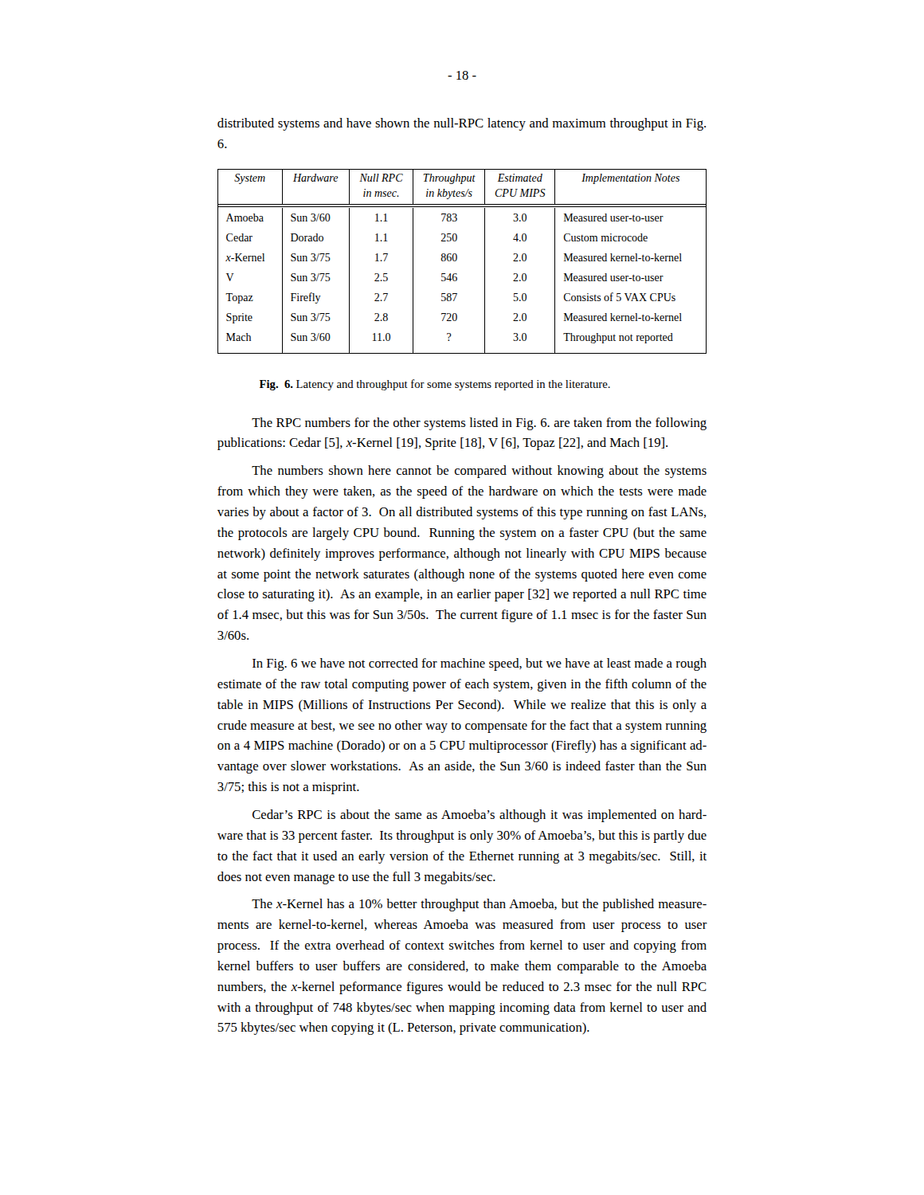- 18 -
distributed systems and have shown the null-RPC latency and maximum throughput in Fig. 6.
| System | Hardware | Null RPC | Throughput | Estimated | Implementation Notes |
| --- | --- | --- | --- | --- | --- |
| | | in msec. | in kbytes/s | CPU MIPS | |
| Amoeba | Sun 3/60 | 1.1 | 783 | 3.0 | Measured user-to-user |
| Cedar | Dorado | 1.1 | 250 | 4.0 | Custom microcode |
| x -Kernel | Sun 3/75 | 1.7 | 860 | 2.0 | Measured kernel-to-kernel |
| V | Sun 3/75 | 2.5 | 546 | 2.0 | Measured user-to-user |
| Topaz | Firefly | 2.7 | 587 | 5.0 | Consists of 5 VAX CPUs |
| Sprite | Sun 3/75 | 2.8 | 720 | 2.0 | Measured kernel-to-kernel |
| Mach | Sun 3/60 | 11.0 | ? | 3.0 | Throughput not reported |
Fig. 6. Latency and throughput for some systems reported in the literature.
The RPC numbers for the other systems listed in Fig. 6. are taken from the following publications: Cedar [5], x-Kernel [19], Sprite [18], V [6], Topaz [22], and Mach [19].
The numbers shown here cannot be compared without knowing about the systems from which they were taken, as the speed of the hardware on which the tests were made varies by about a factor of 3. On all distributed systems of this type running on fast LANs, the protocols are largely CPU bound. Running the system on a faster CPU (but the same network) definitely improves performance, although not linearly with CPU MIPS because at some point the network saturates (although none of the systems quoted here even come close to saturating it). As an example, in an earlier paper [32] we reported a null RPC time of 1.4 msec, but this was for Sun 3/50s. The current figure of 1.1 msec is for the faster Sun 3/60s.
In Fig. 6 we have not corrected for machine speed, but we have at least made a rough estimate of the raw total computing power of each system, given in the fifth column of the table in MIPS (Millions of Instructions Per Second). While we realize that this is only a crude measure at best, we see no other way to compensate for the fact that a system running on a 4 MIPS machine (Dorado) or on a 5 CPU multiprocessor (Firefly) has a significant advantage over slower workstations. As an aside, the Sun 3/60 is indeed faster than the Sun 3/75; this is not a misprint.
Cedar’s RPC is about the same as Amoeba’s although it was implemented on hardware that is 33 percent faster. Its throughput is only 30% of Amoeba’s, but this is partly due to the fact that it used an early version of the Ethernet running at 3 megabits/sec. Still, it does not even manage to use the full 3 megabits/sec.
The x-Kernel has a 10% better throughput than Amoeba, but the published measurements are kernel-to-kernel, whereas Amoeba was measured from user process to user process. If the extra overhead of context switches from kernel to user and copying from kernel buffers to user buffers are considered, to make them comparable to the Amoeba numbers, the x-kernel peformance figures would be reduced to 2.3 msec for the null RPC with a throughput of 748 kbytes/sec when mapping incoming data from kernel to user and 575 kbytes/sec when copying it (L. Peterson, private communication).